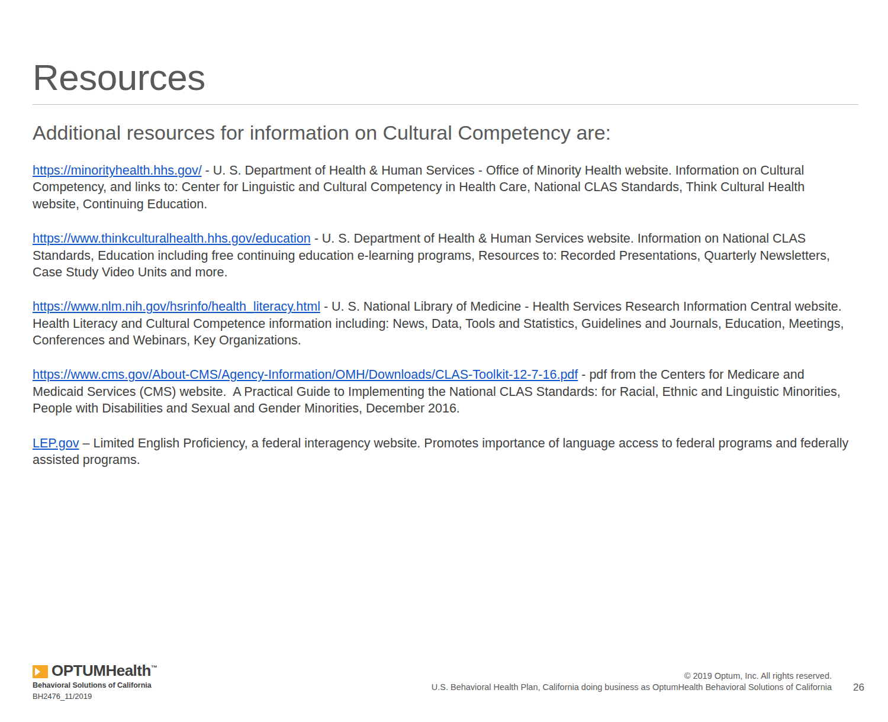Resources
Additional resources for information on Cultural Competency are:
https://minorityhealth.hhs.gov/ - U. S. Department of Health & Human Services - Office of Minority Health website. Information on Cultural Competency, and links to: Center for Linguistic and Cultural Competency in Health Care, National CLAS Standards, Think Cultural Health website, Continuing Education.
https://www.thinkculturalhealth.hhs.gov/education - U. S. Department of Health & Human Services website. Information on National CLAS Standards, Education including free continuing education e-learning programs, Resources to: Recorded Presentations, Quarterly Newsletters, Case Study Video Units and more.
https://www.nlm.nih.gov/hsrinfo/health_literacy.html - U. S. National Library of Medicine - Health Services Research Information Central website. Health Literacy and Cultural Competence information including: News, Data, Tools and Statistics, Guidelines and Journals, Education, Meetings, Conferences and Webinars, Key Organizations.
https://www.cms.gov/About-CMS/Agency-Information/OMH/Downloads/CLAS-Toolkit-12-7-16.pdf - pdf from the Centers for Medicare and Medicaid Services (CMS) website. A Practical Guide to Implementing the National CLAS Standards: for Racial, Ethnic and Linguistic Minorities, People with Disabilities and Sexual and Gender Minorities, December 2016.
LEP.gov – Limited English Proficiency, a federal interagency website. Promotes importance of language access to federal programs and federally assisted programs.
OPTUMHealth™
Behavioral Solutions of California
BH2476_11/2019
© 2019 Optum, Inc. All rights reserved.
U.S. Behavioral Health Plan, California doing business as OptumHealth Behavioral Solutions of California
26